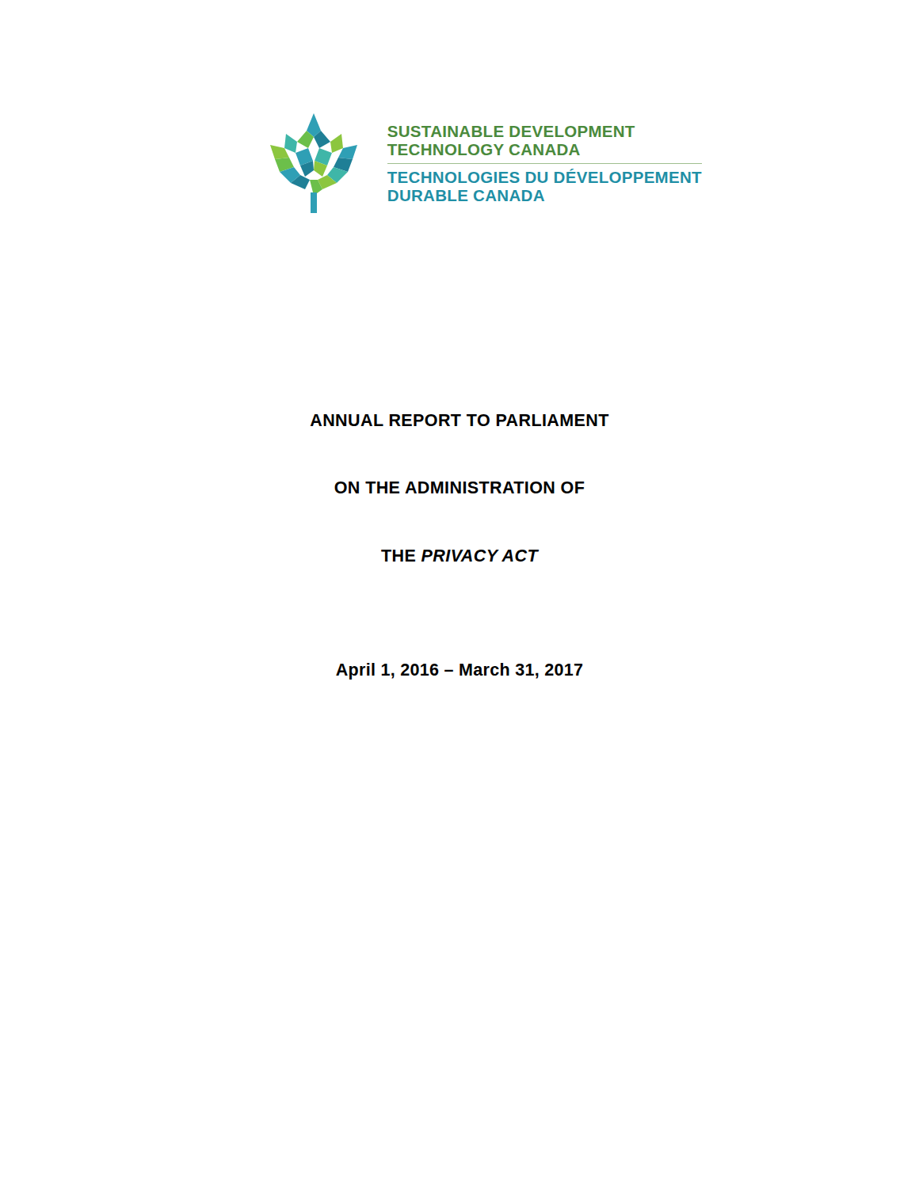Sustainable Development
Technology Canada
Technologies du développement
durable Canada
ANNUAL REPORT TO PARLIAMENT
ON THE ADMINISTRATION OF
THE PRIVACY ACT
April 1, 2016 – March 31, 2017